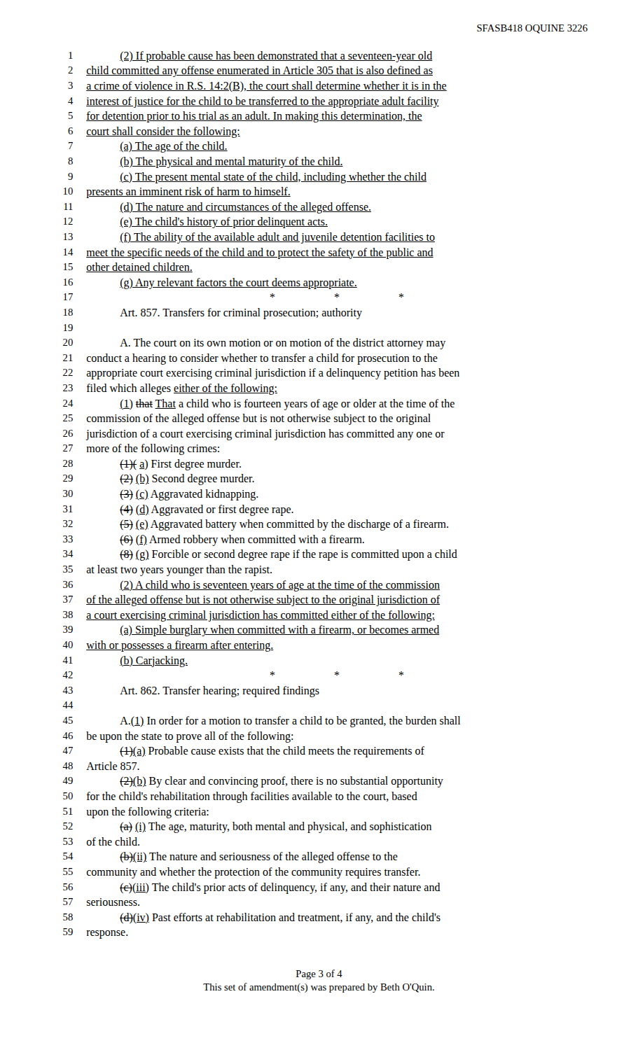SFASB418 OQUINE 3226
(2) If probable cause has been demonstrated that a seventeen-year old
child committed any offense enumerated in Article 305 that is also defined as
a crime of violence in R.S. 14:2(B), the court shall determine whether it is in the
interest of justice for the child to be transferred to the appropriate adult facility
for detention prior to his trial as an adult. In making this determination, the
court shall consider the following:
(a) The age of the child.
(b) The physical and mental maturity of the child.
(c) The present mental state of the child, including whether the child
presents an imminent risk of harm to himself.
(d) The nature and circumstances of the alleged offense.
(e) The child's history of prior delinquent acts.
(f) The ability of the available adult and juvenile detention facilities to
meet the specific needs of the child and to protect the safety of the public and
other detained children.
(g) Any relevant factors the court deems appropriate.
* * *
Art. 857. Transfers for criminal prosecution; authority
A. The court on its own motion or on motion of the district attorney may
conduct a hearing to consider whether to transfer a child for prosecution to the
appropriate court exercising criminal jurisdiction if a delinquency petition has been
filed which alleges either of the following:
(1) that That a child who is fourteen years of age or older at the time of the
commission of the alleged offense but is not otherwise subject to the original
jurisdiction of a court exercising criminal jurisdiction has committed any one or
more of the following crimes:
(1)( a) First degree murder.
(2) (b) Second degree murder.
(3) (c) Aggravated kidnapping.
(4) (d) Aggravated or first degree rape.
(5) (e) Aggravated battery when committed by the discharge of a firearm.
(6) (f) Armed robbery when committed with a firearm.
(8) (g) Forcible or second degree rape if the rape is committed upon a child
at least two years younger than the rapist.
(2) A child who is seventeen years of age at the time of the commission
of the alleged offense but is not otherwise subject to the original jurisdiction of
a court exercising criminal jurisdiction has committed either of the following:
(a) Simple burglary when committed with a firearm, or becomes armed
with or possesses a firearm after entering.
(b) Carjacking.
* * *
Art. 862. Transfer hearing; required findings
A.(1) In order for a motion to transfer a child to be granted, the burden shall
be upon the state to prove all of the following:
(1)(a) Probable cause exists that the child meets the requirements of
Article 857.
(2)(b) By clear and convincing proof, there is no substantial opportunity
for the child's rehabilitation through facilities available to the court, based
upon the following criteria:
(a) (i) The age, maturity, both mental and physical, and sophistication
of the child.
(b)(ii) The nature and seriousness of the alleged offense to the
community and whether the protection of the community requires transfer.
(c)(iii) The child's prior acts of delinquency, if any, and their nature and
seriousness.
(d)(iv) Past efforts at rehabilitation and treatment, if any, and the child's
response.
Page 3 of 4
This set of amendment(s) was prepared by Beth O'Quin.